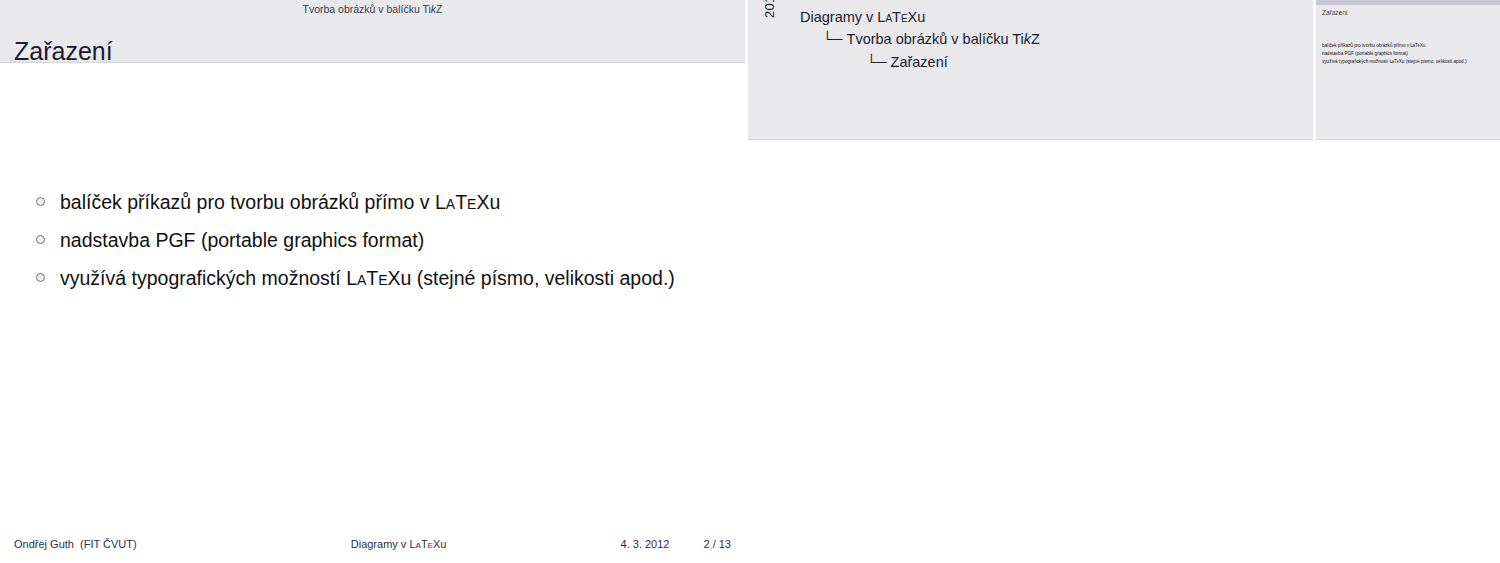Tvorba obrázků v balíčku Tik Z
Zařazení
balíček příkazů pro tvorbu obrázků přímo v LaTeXu
nadstavba PGF (portable graphics format)
využívá typografických možností LaTeXu (stejné písmo, velikosti apod.)
Ondřej Guth (FIT ČVUT)
Diagramy v LaTeXu
4. 3. 20122 / 13
2012-03-05
Diagramy v LaTeXu
└─Tvorba obrázků v balíčku Tik Z
└─Zařazení
Zařazení
balíček příkazů pro tvorbu obrázků přímo v LaTeXu
nadstavba PGF (portable graphics format)
využívá typografických možností LaTeXu (stejné písmo, velikosti apod.)